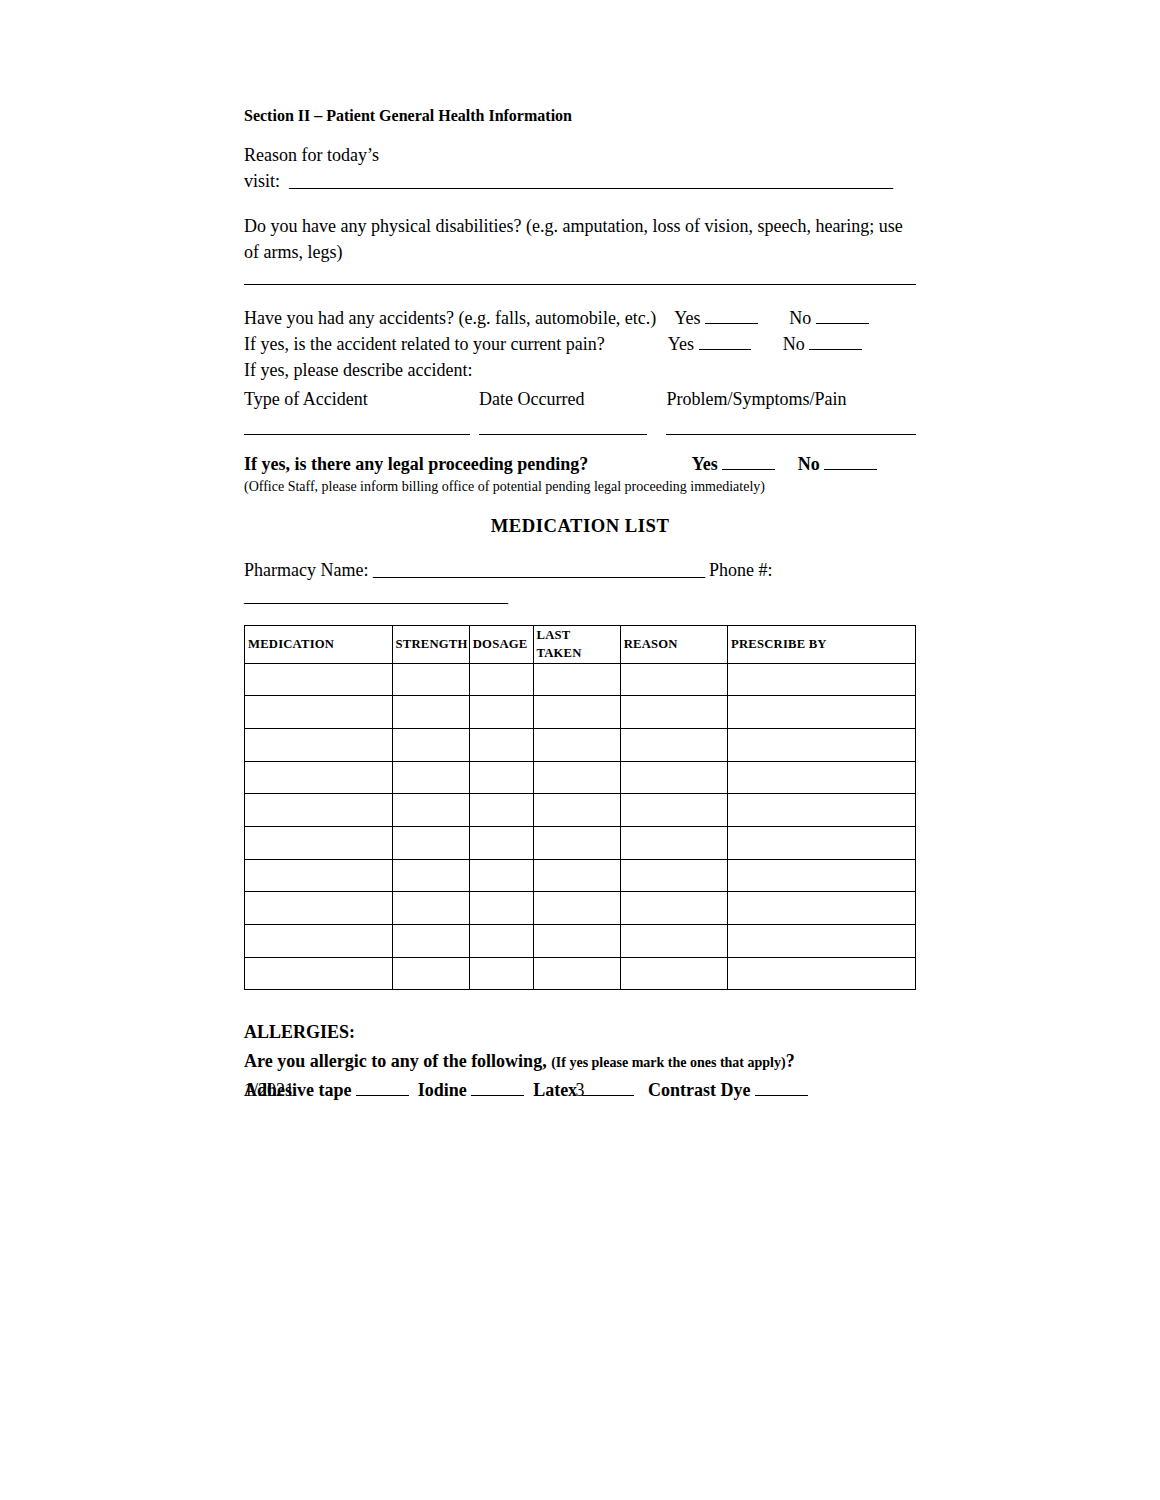Section II – Patient General Health Information
Reason for today’s visit: _______________________________________________________________________
Do you have any physical disabilities? (e.g. amputation, loss of vision, speech, hearing; use of arms, legs)
Have you had any accidents? (e.g. falls, automobile, etc.) Yes No
If yes, is the accident related to your current pain? Yes No
If yes, please describe accident:
| Type of Accident | Date Occurred | Problem/Symptoms/Pain |
If yes, is there any legal proceeding pending? Yes No
(Office Staff, please inform billing office of potential pending legal proceeding immediately)
MEDICATION LIST
Pharmacy Name: _______________________________________ Phone #: _______________________________
| MEDICATION | STRENGTH | DOSAGE | LAST TAKEN | REASON | PRESCRIBE BY |
| --- | --- | --- | --- | --- | --- |
ALLERGIES:
Are you allergic to any of the following, (If yes please mark the ones that apply)?
Adhesive tape Iodine Latex Contrast Dye
| 1/2021 | 3 | |